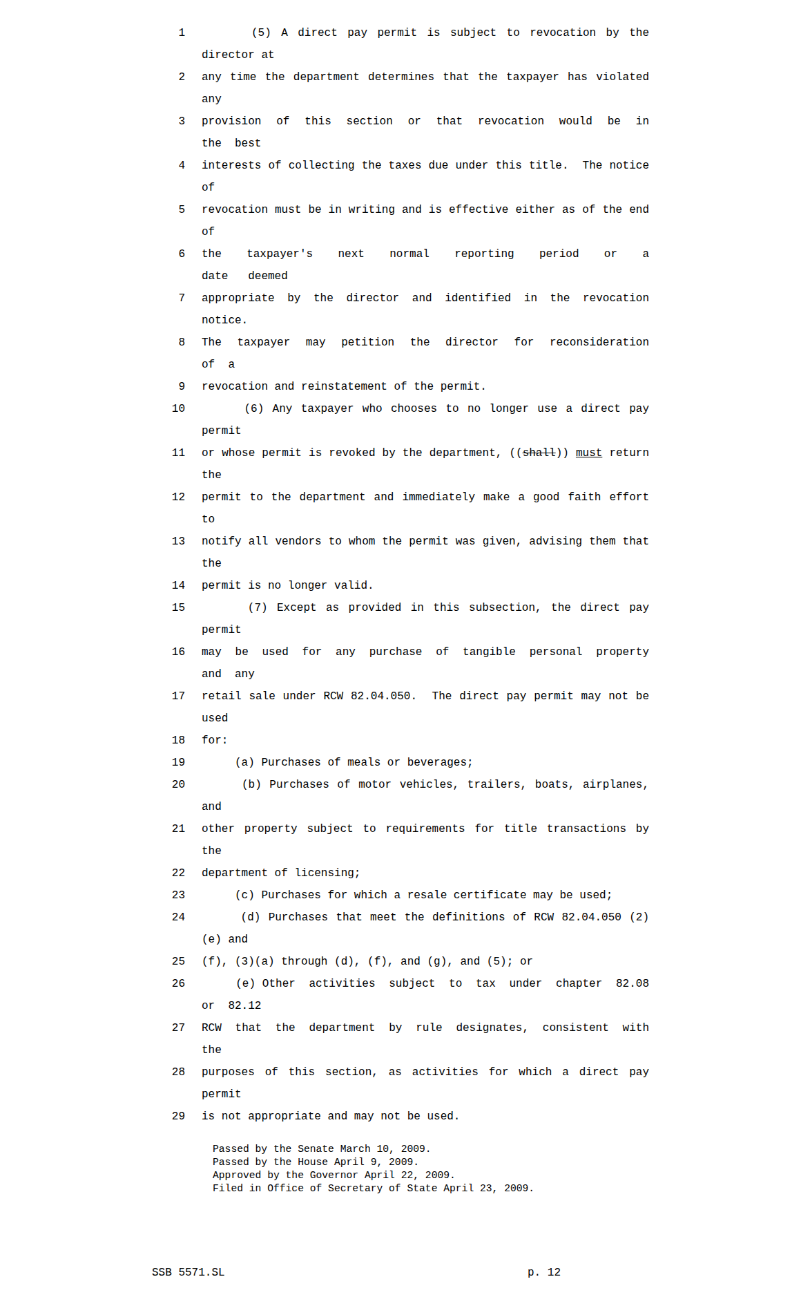1
(5) A direct pay permit is subject to revocation by the director at
2
any time the department determines that the taxpayer has violated any
3
provision of this section or that revocation would be in the best
4
interests of collecting the taxes due under this title. The notice of
5
revocation must be in writing and is effective either as of the end of
6
the taxpayer's next normal reporting period or a date deemed
7
appropriate by the director and identified in the revocation notice.
8
The taxpayer may petition the director for reconsideration of a
9
revocation and reinstatement of the permit.
10
(6) Any taxpayer who chooses to no longer use a direct pay permit
11
or whose permit is revoked by the department, ((shall)) must return the
12
permit to the department and immediately make a good faith effort to
13
notify all vendors to whom the permit was given, advising them that the
14
permit is no longer valid.
15
(7) Except as provided in this subsection, the direct pay permit
16
may be used for any purchase of tangible personal property and any
17
retail sale under RCW 82.04.050. The direct pay permit may not be used
18
for:
19
(a) Purchases of meals or beverages;
20
(b) Purchases of motor vehicles, trailers, boats, airplanes, and
21
other property subject to requirements for title transactions by the
22
department of licensing;
23
(c) Purchases for which a resale certificate may be used;
24
(d) Purchases that meet the definitions of RCW 82.04.050 (2)(e) and
25
(f), (3)(a) through (d), (f), and (g), and (5); or
26
(e) Other activities subject to tax under chapter 82.08 or 82.12
27
RCW that the department by rule designates, consistent with the
28
purposes of this section, as activities for which a direct pay permit
29
is not appropriate and may not be used.
Passed by the Senate March 10, 2009.
Passed by the House April 9, 2009.
Approved by the Governor April 22, 2009.
Filed in Office of Secretary of State April 23, 2009.
SSB 5571.SL
p. 12